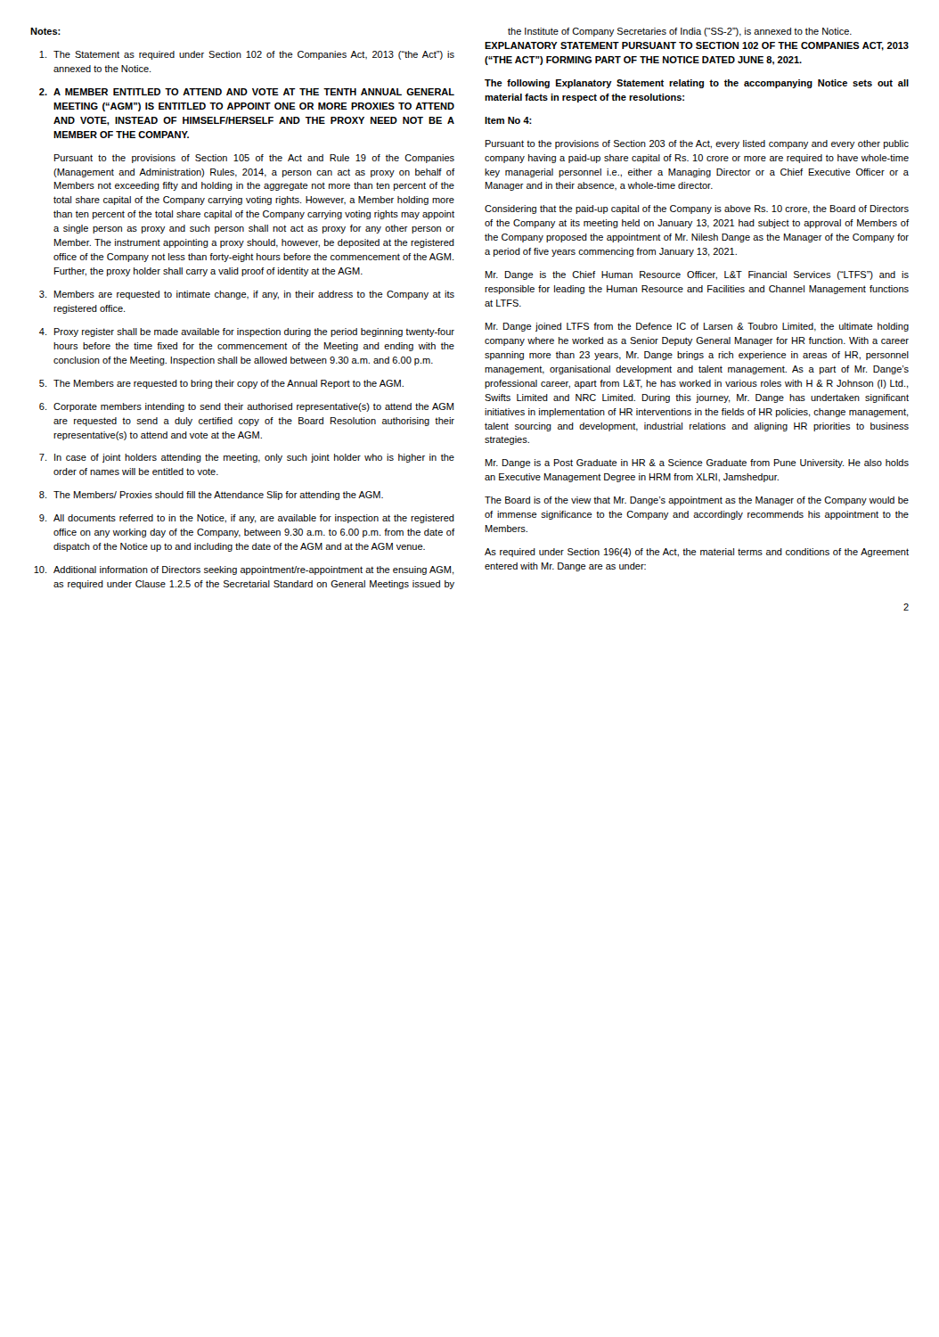Notes:
The Statement as required under Section 102 of the Companies Act, 2013 (“the Act”) is annexed to the Notice.
A MEMBER ENTITLED TO ATTEND AND VOTE AT THE TENTH ANNUAL GENERAL MEETING (“AGM”) IS ENTITLED TO APPOINT ONE OR MORE PROXIES TO ATTEND AND VOTE, INSTEAD OF HIMSELF/HERSELF AND THE PROXY NEED NOT BE A MEMBER OF THE COMPANY.
Pursuant to the provisions of Section 105 of the Act and Rule 19 of the Companies (Management and Administration) Rules, 2014, a person can act as proxy on behalf of Members not exceeding fifty and holding in the aggregate not more than ten percent of the total share capital of the Company carrying voting rights. However, a Member holding more than ten percent of the total share capital of the Company carrying voting rights may appoint a single person as proxy and such person shall not act as proxy for any other person or Member. The instrument appointing a proxy should, however, be deposited at the registered office of the Company not less than forty-eight hours before the commencement of the AGM. Further, the proxy holder shall carry a valid proof of identity at the AGM.
Members are requested to intimate change, if any, in their address to the Company at its registered office.
Proxy register shall be made available for inspection during the period beginning twenty-four hours before the time fixed for the commencement of the Meeting and ending with the conclusion of the Meeting. Inspection shall be allowed between 9.30 a.m. and 6.00 p.m.
The Members are requested to bring their copy of the Annual Report to the AGM.
Corporate members intending to send their authorised representative(s) to attend the AGM are requested to send a duly certified copy of the Board Resolution authorising their representative(s) to attend and vote at the AGM.
In case of joint holders attending the meeting, only such joint holder who is higher in the order of names will be entitled to vote.
The Members/ Proxies should fill the Attendance Slip for attending the AGM.
All documents referred to in the Notice, if any, are available for inspection at the registered office on any working day of the Company, between 9.30 a.m. to 6.00 p.m. from the date of dispatch of the Notice up to and including the date of the AGM and at the AGM venue.
Additional information of Directors seeking appointment/re-appointment at the ensuing AGM, as required under Clause 1.2.5 of the Secretarial Standard on General Meetings issued by the Institute of Company Secretaries of India (“SS-2”), is annexed to the Notice.
EXPLANATORY STATEMENT PURSUANT TO SECTION 102 OF THE COMPANIES ACT, 2013 (“THE ACT”) FORMING PART OF THE NOTICE DATED JUNE 8, 2021.
The following Explanatory Statement relating to the accompanying Notice sets out all material facts in respect of the resolutions:
Item No 4:
Pursuant to the provisions of Section 203 of the Act, every listed company and every other public company having a paid-up share capital of Rs. 10 crore or more are required to have whole-time key managerial personnel i.e., either a Managing Director or a Chief Executive Officer or a Manager and in their absence, a whole-time director.
Considering that the paid-up capital of the Company is above Rs. 10 crore, the Board of Directors of the Company at its meeting held on January 13, 2021 had subject to approval of Members of the Company proposed the appointment of Mr. Nilesh Dange as the Manager of the Company for a period of five years commencing from January 13, 2021.
Mr. Dange is the Chief Human Resource Officer, L&T Financial Services (“LTFS”) and is responsible for leading the Human Resource and Facilities and Channel Management functions at LTFS.
Mr. Dange joined LTFS from the Defence IC of Larsen & Toubro Limited, the ultimate holding company where he worked as a Senior Deputy General Manager for HR function. With a career spanning more than 23 years, Mr. Dange brings a rich experience in areas of HR, personnel management, organisational development and talent management. As a part of Mr. Dange’s professional career, apart from L&T, he has worked in various roles with H & R Johnson (I) Ltd., Swifts Limited and NRC Limited. During this journey, Mr. Dange has undertaken significant initiatives in implementation of HR interventions in the fields of HR policies, change management, talent sourcing and development, industrial relations and aligning HR priorities to business strategies.
Mr. Dange is a Post Graduate in HR & a Science Graduate from Pune University. He also holds an Executive Management Degree in HRM from XLRI, Jamshedpur.
The Board is of the view that Mr. Dange’s appointment as the Manager of the Company would be of immense significance to the Company and accordingly recommends his appointment to the Members.
As required under Section 196(4) of the Act, the material terms and conditions of the Agreement entered with Mr. Dange are as under:
2